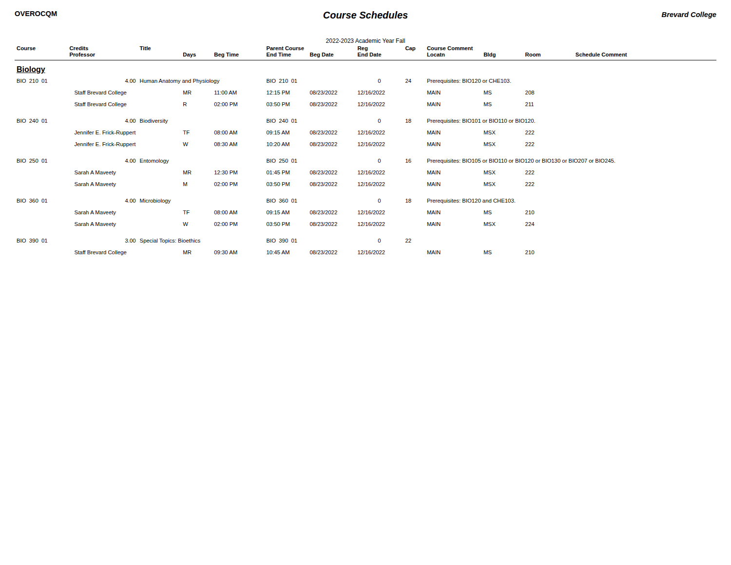OVEROCQM
Course Schedules
Brevard College
2022-2023 Academic Year Fall
| Course | Credits | Title | | | Parent Course | Reg | Cap | Course Comment |
| --- | --- | --- | --- | --- | --- | --- | --- | --- |
| | Professor | | Days | Beg Time | End Time | Beg Date | End Date | | Locatn | Bldg | Room | Schedule Comment |
| Biology |
| BIO 210 01 | 4.00 | Human Anatomy and Physiology | BIO 210 01 | 0 | 24 | Prerequisites: BIO120 or CHE103. |
| | Staff Brevard College | MR | 11:00 AM | 12:15 PM | 08/23/2022 | 12/16/2022 | | MAIN | MS | 208 | |
| | Staff Brevard College | R | 02:00 PM | 03:50 PM | 08/23/2022 | 12/16/2022 | | MAIN | MS | 211 | |
| BIO 240 01 | 4.00 | Biodiversity | BIO 240 01 | 0 | 18 | Prerequisites: BIO101 or BIO110 or BIO120. |
| | Jennifer E. Frick-Ruppert | TF | 08:00 AM | 09:15 AM | 08/23/2022 | 12/16/2022 | | MAIN | MSX | 222 | |
| | Jennifer E. Frick-Ruppert | W | 08:30 AM | 10:20 AM | 08/23/2022 | 12/16/2022 | | MAIN | MSX | 222 | |
| BIO 250 01 | 4.00 | Entomology | BIO 250 01 | 0 | 16 | Prerequisites: BIO105 or BIO110 or BIO120 or BIO130 or BIO207 or BIO245. |
| | Sarah A Maveety | MR | 12:30 PM | 01:45 PM | 08/23/2022 | 12/16/2022 | | MAIN | MSX | 222 | |
| | Sarah A Maveety | M | 02:00 PM | 03:50 PM | 08/23/2022 | 12/16/2022 | | MAIN | MSX | 222 | |
| BIO 360 01 | 4.00 | Microbiology | BIO 360 01 | 0 | 18 | Prerequisites: BIO120 and CHE103. |
| | Sarah A Maveety | TF | 08:00 AM | 09:15 AM | 08/23/2022 | 12/16/2022 | | MAIN | MS | 210 | |
| | Sarah A Maveety | W | 02:00 PM | 03:50 PM | 08/23/2022 | 12/16/2022 | | MAIN | MSX | 224 | |
| BIO 390 01 | 3.00 | Special Topics: Bioethics | BIO 390 01 | 0 | 22 | |
| | Staff Brevard College | MR | 09:30 AM | 10:45 AM | 08/23/2022 | 12/16/2022 | | MAIN | MS | 210 | |